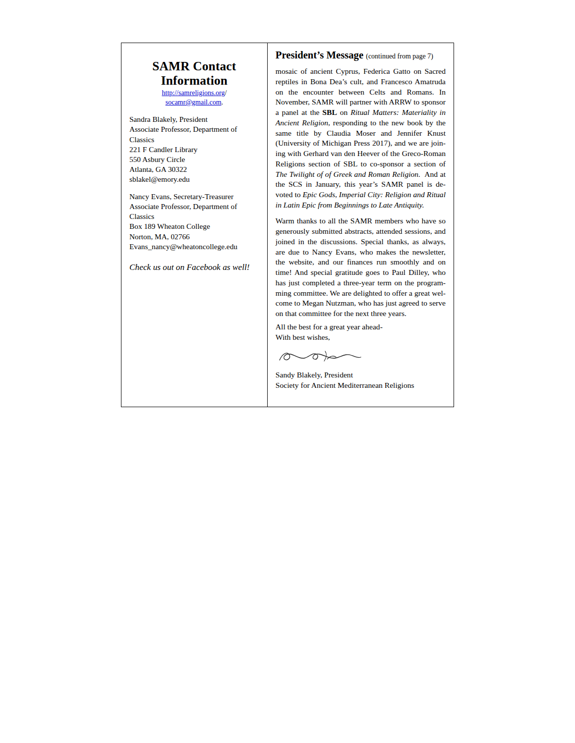SAMR Contact Information
http://samreligions.org/
socamr@gmail.com.
Sandra Blakely, President
Associate Professor, Department of Classics
221 F Candler Library
550 Asbury Circle
Atlanta, GA 30322
sblakel@emory.edu
Nancy Evans, Secretary-Treasurer
Associate Professor, Department of Classics
Box 189 Wheaton College
Norton, MA, 02766
Evans_nancy@wheatoncollege.edu
Check us out on Facebook as well!
President’s Message (continued from page 7)
mosaic of ancient Cyprus, Federica Gatto on Sacred reptiles in Bona Dea’s cult, and Francesco Amatruda on the encounter between Celts and Romans. In November, SAMR will partner with ARRW to sponsor a panel at the SBL on Ritual Matters: Materiality in Ancient Religion, responding to the new book by the same title by Claudia Moser and Jennifer Knust (University of Michigan Press 2017), and we are joining with Gerhard van den Heever of the Greco-Roman Religions section of SBL to co-sponsor a section of The Twilight of of Greek and Roman Religion. And at the SCS in January, this year’s SAMR panel is devoted to Epic Gods, Imperial City: Religion and Ritual in Latin Epic from Beginnings to Late Antiquity.
Warm thanks to all the SAMR members who have so generously submitted abstracts, attended sessions, and joined in the discussions. Special thanks, as always, are due to Nancy Evans, who makes the newsletter, the website, and our finances run smoothly and on time! And special gratitude goes to Paul Dilley, who has just completed a three-year term on the programming committee. We are delighted to offer a great welcome to Megan Nutzman, who has just agreed to serve on that committee for the next three years.
All the best for a great year ahead-
With best wishes,
Sandy Blakely, President
Society for Ancient Mediterranean Religions